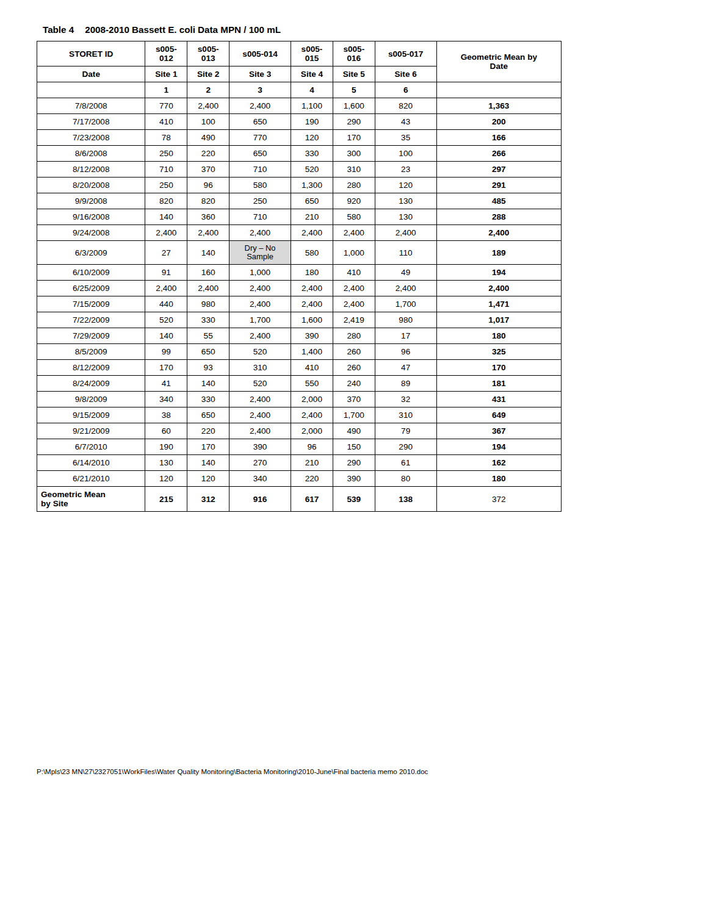Table 42008-2010 Bassett E. coli Data MPN / 100 mL
| STORET ID | s005- 012 | s005- 013 | s005-014 | s005- 015 | s005- 016 | s005-017 | Geometric Mean by Date |
| --- | --- | --- | --- | --- | --- | --- | --- |
| Date | Site 1 | Site 2 | Site 3 | Site 4 | Site 5 | Site 6 |
| | 1 | 2 | 3 | 4 | 5 | 6 | |
| 7/8/2008 | 770 | 2,400 | 2,400 | 1,100 | 1,600 | 820 | 1,363 |
| 7/17/2008 | 410 | 100 | 650 | 190 | 290 | 43 | 200 |
| 7/23/2008 | 78 | 490 | 770 | 120 | 170 | 35 | 166 |
| 8/6/2008 | 250 | 220 | 650 | 330 | 300 | 100 | 266 |
| 8/12/2008 | 710 | 370 | 710 | 520 | 310 | 23 | 297 |
| 8/20/2008 | 250 | 96 | 580 | 1,300 | 280 | 120 | 291 |
| 9/9/2008 | 820 | 820 | 250 | 650 | 920 | 130 | 485 |
| 9/16/2008 | 140 | 360 | 710 | 210 | 580 | 130 | 288 |
| 9/24/2008 | 2,400 | 2,400 | 2,400 | 2,400 | 2,400 | 2,400 | 2,400 |
| 6/3/2009 | 27 | 140 | Dry – No Sample | 580 | 1,000 | 110 | 189 |
| 6/10/2009 | 91 | 160 | 1,000 | 180 | 410 | 49 | 194 |
| 6/25/2009 | 2,400 | 2,400 | 2,400 | 2,400 | 2,400 | 2,400 | 2,400 |
| 7/15/2009 | 440 | 980 | 2,400 | 2,400 | 2,400 | 1,700 | 1,471 |
| 7/22/2009 | 520 | 330 | 1,700 | 1,600 | 2,419 | 980 | 1,017 |
| 7/29/2009 | 140 | 55 | 2,400 | 390 | 280 | 17 | 180 |
| 8/5/2009 | 99 | 650 | 520 | 1,400 | 260 | 96 | 325 |
| 8/12/2009 | 170 | 93 | 310 | 410 | 260 | 47 | 170 |
| 8/24/2009 | 41 | 140 | 520 | 550 | 240 | 89 | 181 |
| 9/8/2009 | 340 | 330 | 2,400 | 2,000 | 370 | 32 | 431 |
| 9/15/2009 | 38 | 650 | 2,400 | 2,400 | 1,700 | 310 | 649 |
| 9/21/2009 | 60 | 220 | 2,400 | 2,000 | 490 | 79 | 367 |
| 6/7/2010 | 190 | 170 | 390 | 96 | 150 | 290 | 194 |
| 6/14/2010 | 130 | 140 | 270 | 210 | 290 | 61 | 162 |
| 6/21/2010 | 120 | 120 | 340 | 220 | 390 | 80 | 180 |
| Geometric Mean by Site | 215 | 312 | 916 | 617 | 539 | 138 | 372 |
P:\Mpls\23 MN\27\2327051\WorkFiles\Water Quality Monitoring\Bacteria Monitoring\2010-June\Final bacteria memo 2010.doc